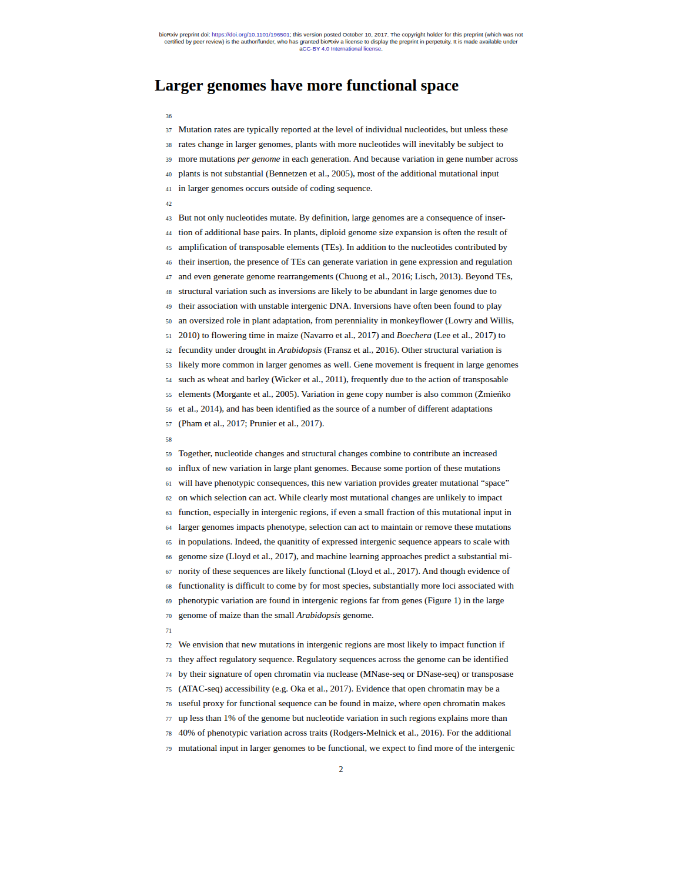bioRxiv preprint doi: https://doi.org/10.1101/196501; this version posted October 10, 2017. The copyright holder for this preprint (which was not
certified by peer review) is the author/funder, who has granted bioRxiv a license to display the preprint in perpetuity. It is made available under
aCC-BY 4.0 International license.
Larger genomes have more functional space
36
37
Mutation rates are typically reported at the level of individual nucleotides, but unless these
38
rates change in larger genomes, plants with more nucleotides will inevitably be subject to
39
more mutations per genome in each generation. And because variation in gene number across
40
plants is not substantial (Bennetzen et al., 2005), most of the additional mutational input
41
in larger genomes occurs outside of coding sequence.
42
43
But not only nucleotides mutate. By definition, large genomes are a consequence of inser-
44
tion of additional base pairs. In plants, diploid genome size expansion is often the result of
45
amplification of transposable elements (TEs). In addition to the nucleotides contributed by
46
their insertion, the presence of TEs can generate variation in gene expression and regulation
47
and even generate genome rearrangements (Chuong et al., 2016; Lisch, 2013). Beyond TEs,
48
structural variation such as inversions are likely to be abundant in large genomes due to
49
their association with unstable intergenic DNA. Inversions have often been found to play
50
an oversized role in plant adaptation, from perenniality in monkeyflower (Lowry and Willis,
51
2010) to flowering time in maize (Navarro et al., 2017) and Boechera (Lee et al., 2017) to
52
fecundity under drought in Arabidopsis (Fransz et al., 2016). Other structural variation is
53
likely more common in larger genomes as well. Gene movement is frequent in large genomes
54
such as wheat and barley (Wicker et al., 2011), frequently due to the action of transposable
55
elements (Morgante et al., 2005). Variation in gene copy number is also common (Żmieńko
56
et al., 2014), and has been identified as the source of a number of different adaptations
57
(Pham et al., 2017; Prunier et al., 2017).
58
59
Together, nucleotide changes and structural changes combine to contribute an increased
60
influx of new variation in large plant genomes. Because some portion of these mutations
61
will have phenotypic consequences, this new variation provides greater mutational “space”
62
on which selection can act. While clearly most mutational changes are unlikely to impact
63
function, especially in intergenic regions, if even a small fraction of this mutational input in
64
larger genomes impacts phenotype, selection can act to maintain or remove these mutations
65
in populations. Indeed, the quanitity of expressed intergenic sequence appears to scale with
66
genome size (Lloyd et al., 2017), and machine learning approaches predict a substantial mi-
67
nority of these sequences are likely functional (Lloyd et al., 2017). And though evidence of
68
functionality is difficult to come by for most species, substantially more loci associated with
69
phenotypic variation are found in intergenic regions far from genes (Figure 1) in the large
70
genome of maize than the small Arabidopsis genome.
71
72
We envision that new mutations in intergenic regions are most likely to impact function if
73
they affect regulatory sequence. Regulatory sequences across the genome can be identified
74
by their signature of open chromatin via nuclease (MNase-seq or DNase-seq) or transposase
75
(ATAC-seq) accessibility (e.g. Oka et al., 2017). Evidence that open chromatin may be a
76
useful proxy for functional sequence can be found in maize, where open chromatin makes
77
up less than 1% of the genome but nucleotide variation in such regions explains more than
78
40% of phenotypic variation across traits (Rodgers-Melnick et al., 2016). For the additional
79
mutational input in larger genomes to be functional, we expect to find more of the intergenic
2